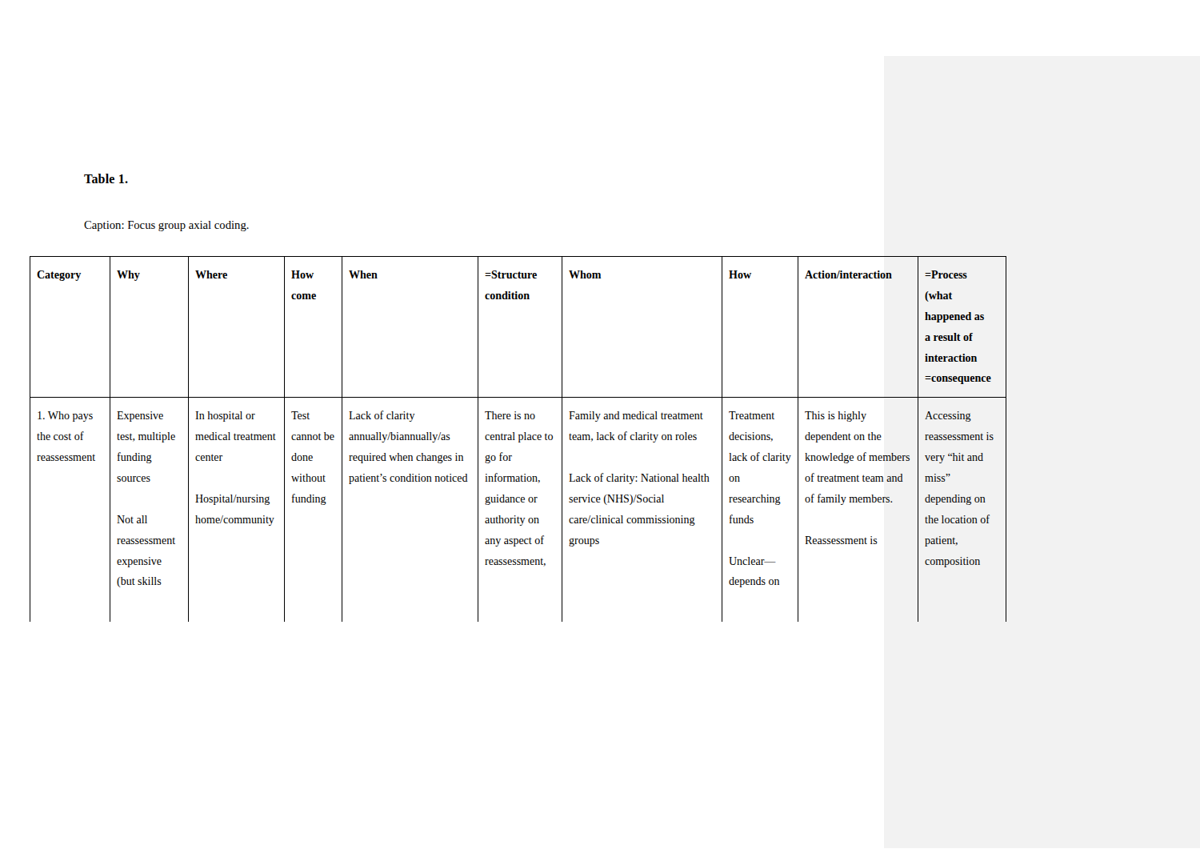Table 1.
Caption: Focus group axial coding.
| Category | Why | Where | How come | When | =Structure condition | Whom | How | Action/interaction | =Process (what happened as a result of interaction =consequence |
| --- | --- | --- | --- | --- | --- | --- | --- | --- | --- |
| 1. Who pays the cost of reassessment | Expensive test, multiple funding sources Not all reassessment expensive (but skills | In hospital or medical treatment center Hospital/nursing home/community | Test cannot be done without funding | Lack of clarity annually/biannually/as required when changes in patient’s condition noticed | There is no central place to go for information, guidance or authority on any aspect of reassessment, | Family and medical treatment team, lack of clarity on roles Lack of clarity: National health service (NHS)/Social care/clinical commissioning groups | Treatment decisions, lack of clarity on researching funds Unclear—depends on | This is highly dependent on the knowledge of members of treatment team and of family members. Reassessment is | Accessing reassessment is very “hit and miss” depending on the location of patient, composition |